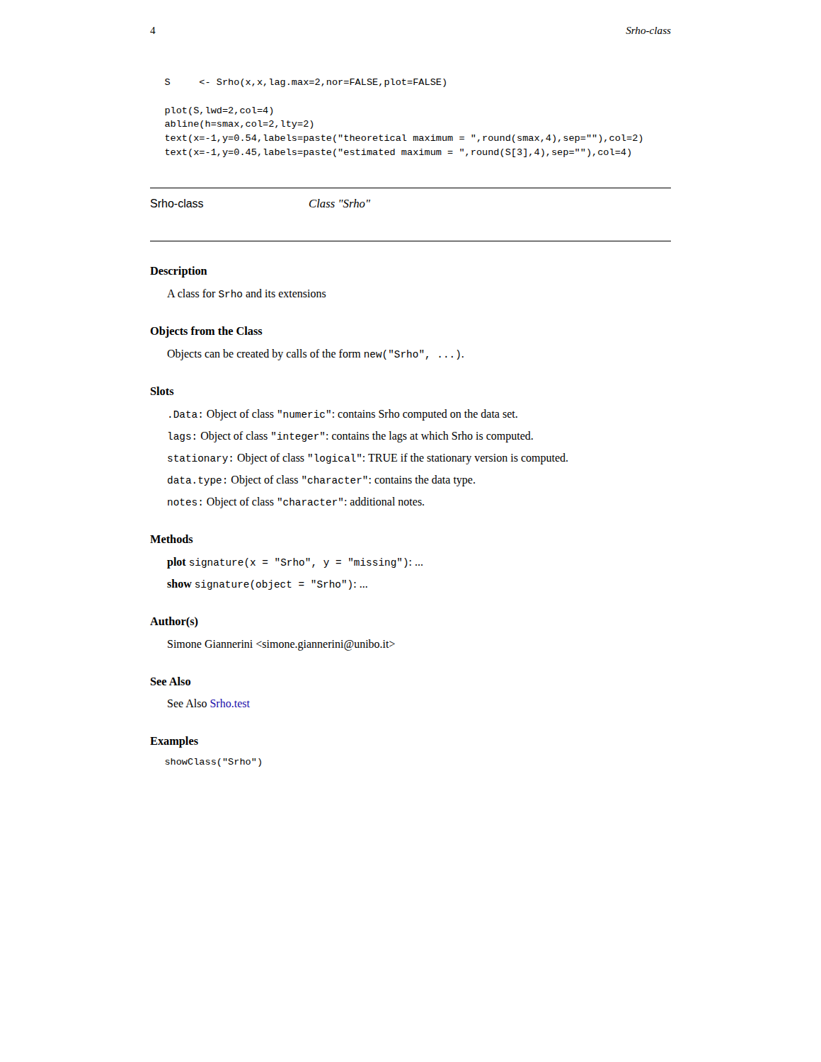4 Srho-class
S     <- Srho(x,x,lag.max=2,nor=FALSE,plot=FALSE)

plot(S,lwd=2,col=4)
abline(h=smax,col=2,lty=2)
text(x=-1,y=0.54,labels=paste("theoretical maximum = ",round(smax,4),sep=""),col=2)
text(x=-1,y=0.45,labels=paste("estimated maximum = ",round(S[3],4),sep=""),col=4)
Srho-class Class "Srho"
Description
A class for Srho and its extensions
Objects from the Class
Objects can be created by calls of the form new("Srho", ...).
Slots
.Data:
Object of class "numeric": contains Srho computed on the data set.
lags:
Object of class "integer": contains the lags at which Srho is computed.
stationary:
Object of class "logical": TRUE if the stationary version is computed.
data.type:
Object of class "character": contains the data type.
notes:
Object of class "character": additional notes.
Methods
plot signature(x = "Srho", y = "missing"): ...
show signature(object = "Srho"): ...
Author(s)
Simone Giannerini <simone.giannerini@unibo.it>
See Also
See Also Srho.test
Examples
showClass("Srho")